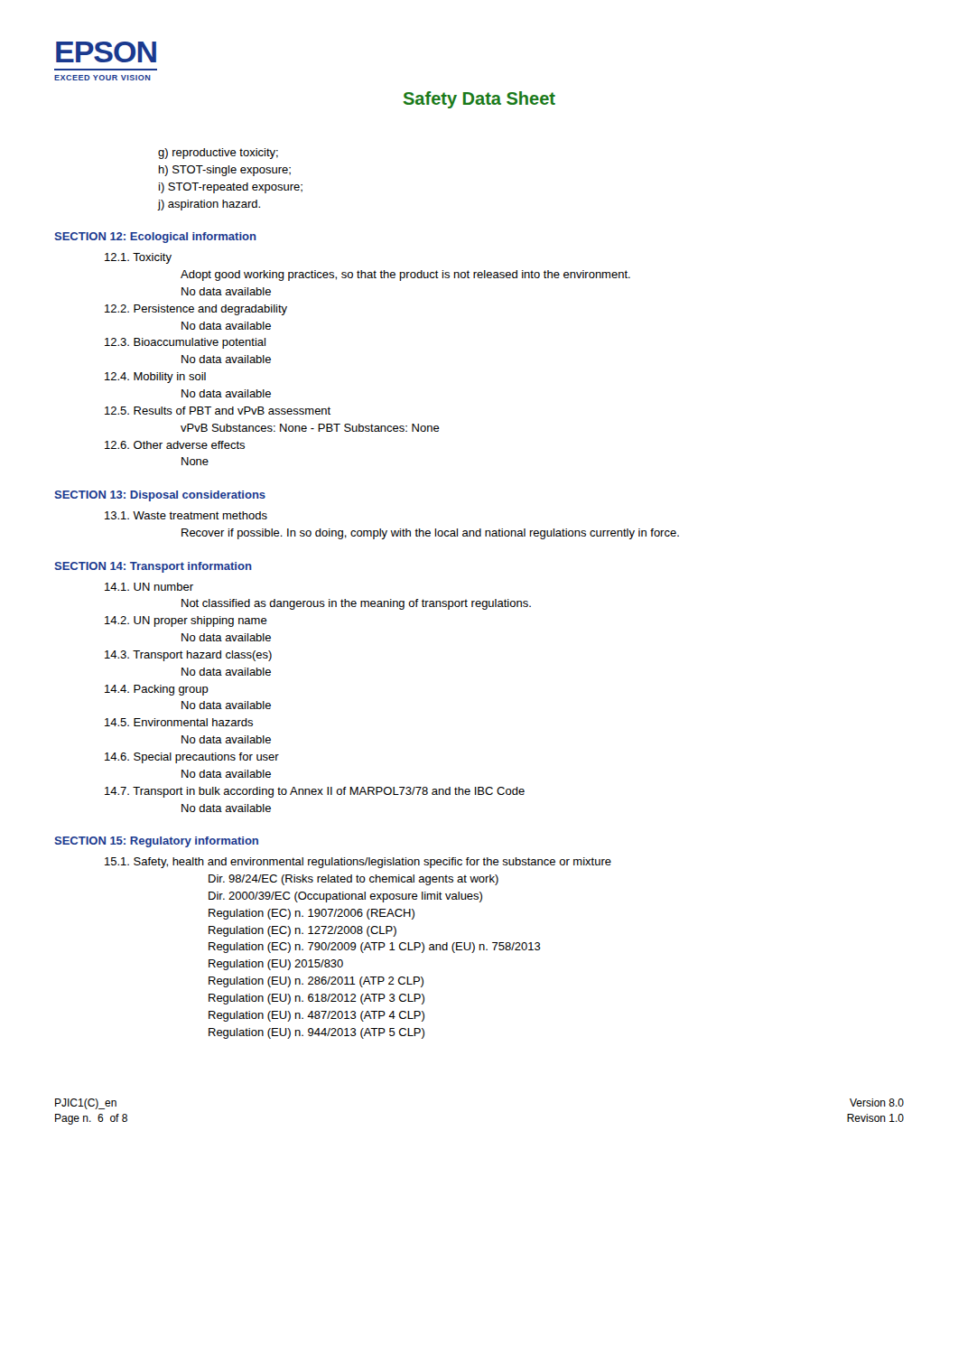EPSON
EXCEED YOUR VISION
Safety Data Sheet
g) reproductive toxicity;
h) STOT-single exposure;
i) STOT-repeated exposure;
j) aspiration hazard.
SECTION 12: Ecological information
12.1. Toxicity
Adopt good working practices, so that the product is not released into the environment.
No data available
12.2. Persistence and degradability
No data available
12.3. Bioaccumulative potential
No data available
12.4. Mobility in soil
No data available
12.5. Results of PBT and vPvB assessment
vPvB Substances: None - PBT Substances: None
12.6. Other adverse effects
None
SECTION 13: Disposal considerations
13.1. Waste treatment methods
Recover if possible. In so doing, comply with the local and national regulations currently in force.
SECTION 14: Transport information
14.1. UN number
Not classified as dangerous in the meaning of transport regulations.
14.2. UN proper shipping name
No data available
14.3. Transport hazard class(es)
No data available
14.4. Packing group
No data available
14.5. Environmental hazards
No data available
14.6. Special precautions for user
No data available
14.7. Transport in bulk according to Annex II of MARPOL73/78 and the IBC Code
No data available
SECTION 15: Regulatory information
15.1. Safety, health and environmental regulations/legislation specific for the substance or mixture
Dir. 98/24/EC (Risks related to chemical agents at work)
Dir. 2000/39/EC (Occupational exposure limit values)
Regulation (EC) n. 1907/2006 (REACH)
Regulation (EC) n. 1272/2008 (CLP)
Regulation (EC) n. 790/2009 (ATP 1 CLP) and (EU) n. 758/2013
Regulation (EU) 2015/830
Regulation (EU) n. 286/2011 (ATP 2 CLP)
Regulation (EU) n. 618/2012 (ATP 3 CLP)
Regulation (EU) n. 487/2013 (ATP 4 CLP)
Regulation (EU) n. 944/2013 (ATP 5 CLP)
PJIC1(C)_en
Page n. 6 of 8
Version 8.0
Revison 1.0